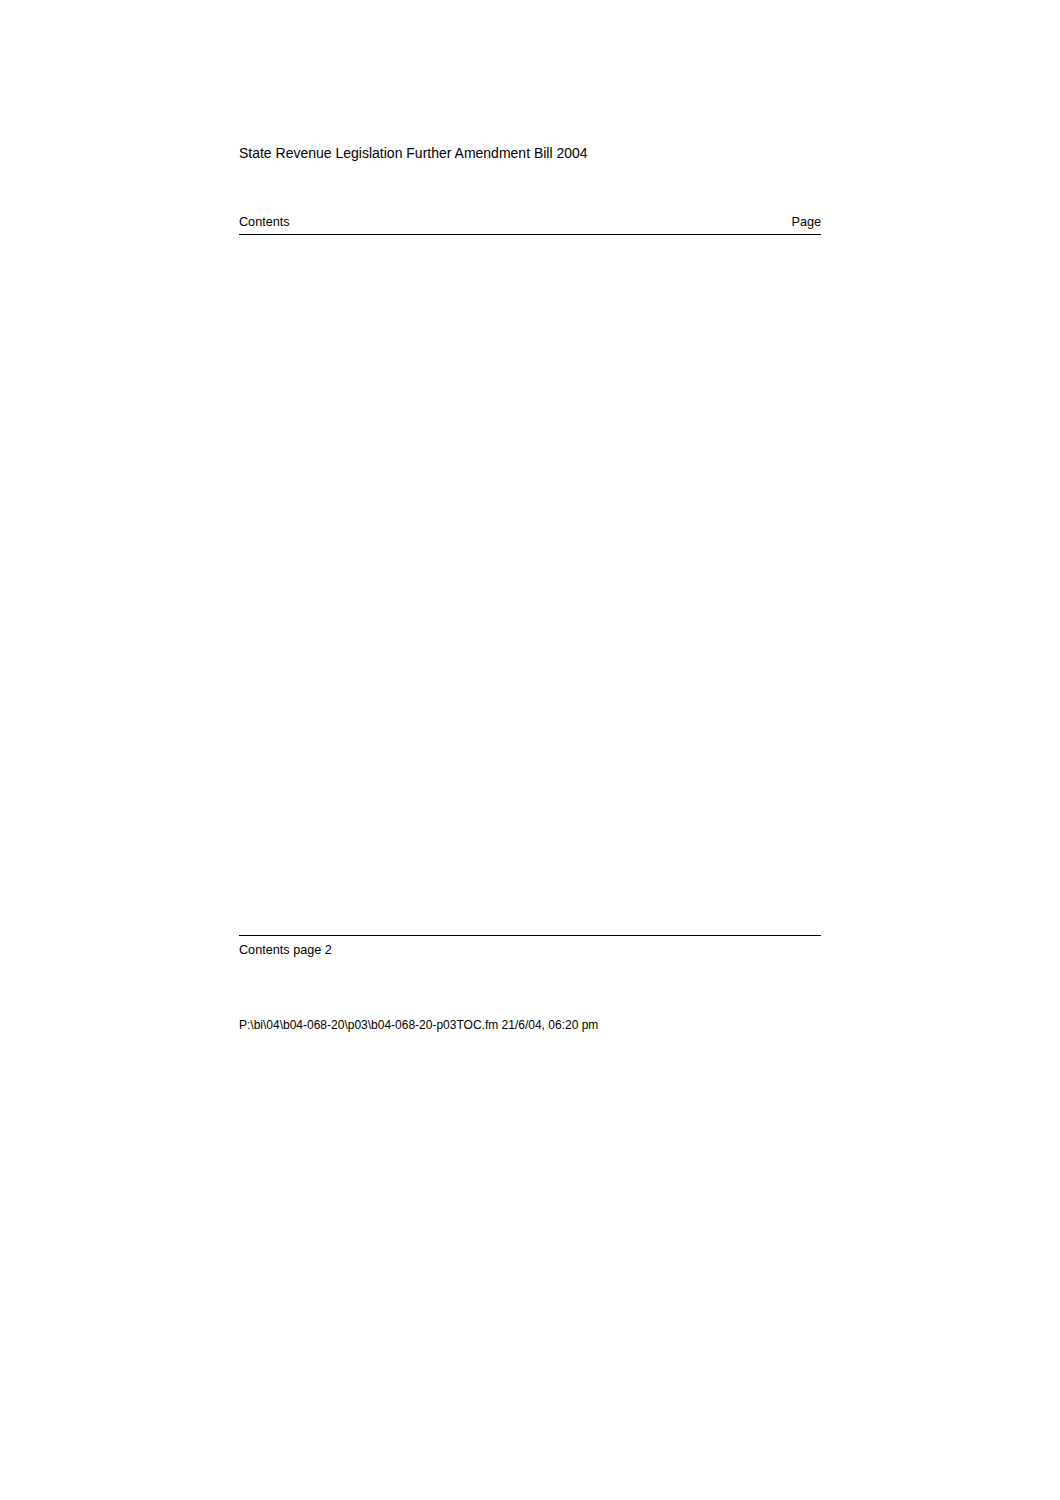State Revenue Legislation Further Amendment Bill 2004
Contents
Page
Contents page 2
P:\bi\04\b04-068-20\p03\b04-068-20-p03TOC.fm 21/6/04, 06:20 pm